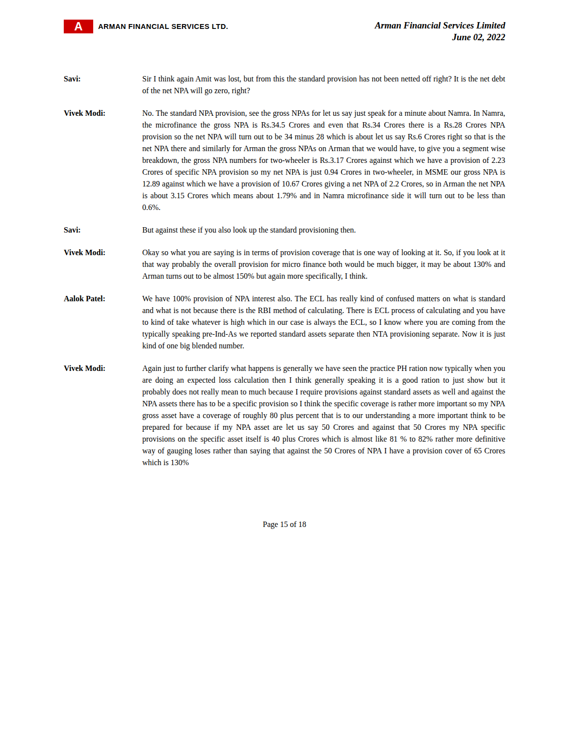A
ARMAN FINANCIAL SERVICES LTD.
Arman Financial Services Limited
June 02, 2022
| Savi: | Sir I think again Amit was lost, but from this the standard provision has not been netted off right? It is the net debt of the net NPA will go zero, right? |
| Vivek Modi: | No. The standard NPA provision, see the gross NPAs for let us say just speak for a minute about Namra. In Namra, the microfinance the gross NPA is Rs.34.5 Crores and even that Rs.34 Crores there is a Rs.28 Crores NPA provision so the net NPA will turn out to be 34 minus 28 which is about let us say Rs.6 Crores right so that is the net NPA there and similarly for Arman the gross NPAs on Arman that we would have, to give you a segment wise breakdown, the gross NPA numbers for two-wheeler is Rs.3.17 Crores against which we have a provision of 2.23 Crores of specific NPA provision so my net NPA is just 0.94 Crores in two-wheeler, in MSME our gross NPA is 12.89 against which we have a provision of 10.67 Crores giving a net NPA of 2.2 Crores, so in Arman the net NPA is about 3.15 Crores which means about 1.79% and in Namra microfinance side it will turn out to be less than 0.6%. |
| Savi: | But against these if you also look up the standard provisioning then. |
| Vivek Modi: | Okay so what you are saying is in terms of provision coverage that is one way of looking at it. So, if you look at it that way probably the overall provision for micro finance both would be much bigger, it may be about 130% and Arman turns out to be almost 150% but again more specifically, I think. |
| Aalok Patel: | We have 100% provision of NPA interest also. The ECL has really kind of confused matters on what is standard and what is not because there is the RBI method of calculating. There is ECL process of calculating and you have to kind of take whatever is high which in our case is always the ECL, so I know where you are coming from the typically speaking pre-Ind-As we reported standard assets separate then NTA provisioning separate. Now it is just kind of one big blended number. |
| Vivek Modi: | Again just to further clarify what happens is generally we have seen the practice PH ration now typically when you are doing an expected loss calculation then I think generally speaking it is a good ration to just show but it probably does not really mean to much because I require provisions against standard assets as well and against the NPA assets there has to be a specific provision so I think the specific coverage is rather more important so my NPA gross asset have a coverage of roughly 80 plus percent that is to our understanding a more important think to be prepared for because if my NPA asset are let us say 50 Crores and against that 50 Crores my NPA specific provisions on the specific asset itself is 40 plus Crores which is almost like 81 % to 82% rather more definitive way of gauging loses rather than saying that against the 50 Crores of NPA I have a provision cover of 65 Crores which is 130% |
Page 15 of 18